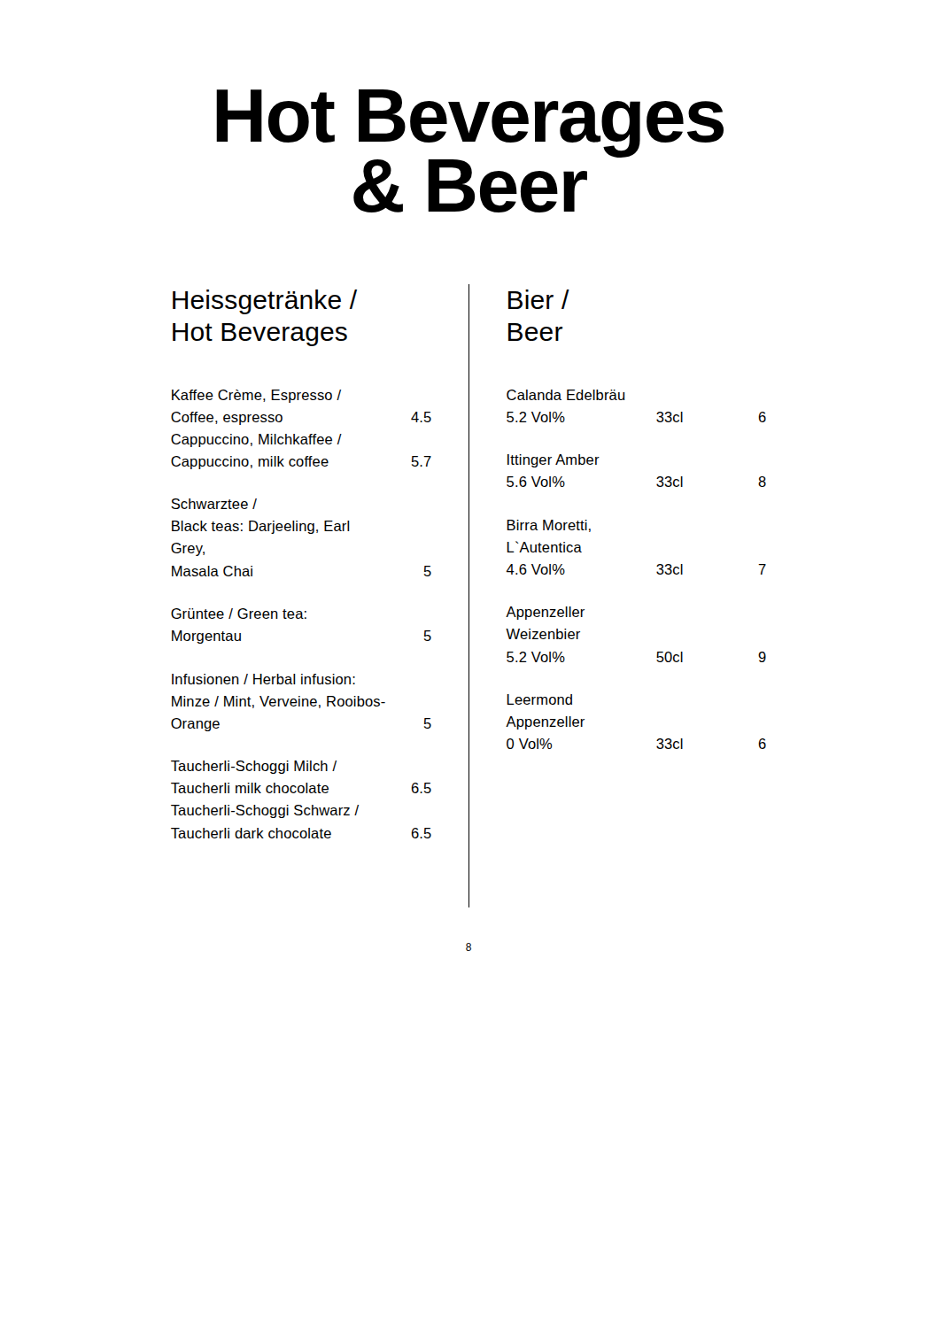Hot Beverages& Beer
Heissgetränke /
Hot Beverages
| Kaffee Crème, Espresso / | |
| Coffee, espresso | 4.5 |
| Cappuccino, Milchkaffee / | |
| Cappuccino, milk coffee | 5.7 |
| Schwarztee / | |
| Black teas: Darjeeling, Earl Grey, | |
| Masala Chai | 5 |
| Grüntee / Green tea: | |
| Morgentau | 5 |
| Infusionen / Herbal infusion: | |
| Minze / Mint, Verveine, Rooibos-Orange | 5 |
| Taucherli-Schoggi Milch / | |
| Taucherli milk chocolate | 6.5 |
| Taucherli-Schoggi Schwarz / | |
| Taucherli dark chocolate | 6.5 |
Bier /
Beer
| Calanda Edelbräu | | |
| 5.2 Vol% | 33cl | 6 |
| Ittinger Amber | | |
| 5.6 Vol% | 33cl | 8 |
| Birra Moretti, L`Autentica | | |
| 4.6 Vol% | 33cl | 7 |
| Appenzeller Weizenbier | | |
| 5.2 Vol% | 50cl | 9 |
| Leermond Appenzeller | | |
| 0 Vol% | 33cl | 6 |
8